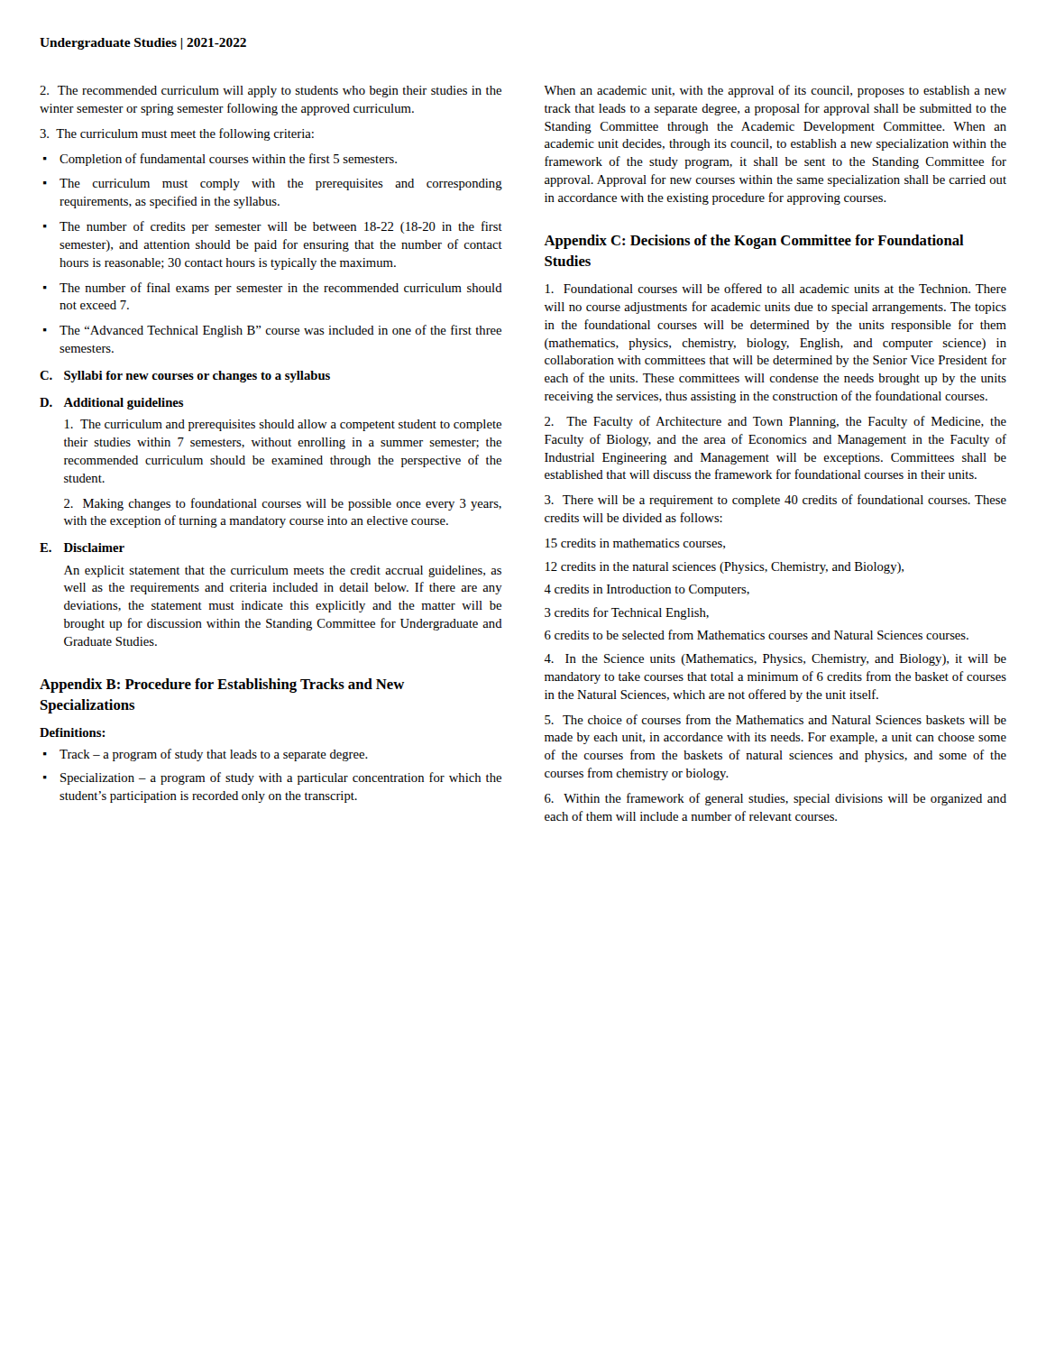Undergraduate Studies | 2021-2022
2. The recommended curriculum will apply to students who begin their studies in the winter semester or spring semester following the approved curriculum.
3. The curriculum must meet the following criteria:
Completion of fundamental courses within the first 5 semesters.
The curriculum must comply with the prerequisites and corresponding requirements, as specified in the syllabus.
The number of credits per semester will be between 18-22 (18-20 in the first semester), and attention should be paid for ensuring that the number of contact hours is reasonable; 30 contact hours is typically the maximum.
The number of final exams per semester in the recommended curriculum should not exceed 7.
The “Advanced Technical English B” course was included in one of the first three semesters.
C. Syllabi for new courses or changes to a syllabus
D. Additional guidelines
1. The curriculum and prerequisites should allow a competent student to complete their studies within 7 semesters, without enrolling in a summer semester; the recommended curriculum should be examined through the perspective of the student.
2. Making changes to foundational courses will be possible once every 3 years, with the exception of turning a mandatory course into an elective course.
E. Disclaimer
An explicit statement that the curriculum meets the credit accrual guidelines, as well as the requirements and criteria included in detail below. If there are any deviations, the statement must indicate this explicitly and the matter will be brought up for discussion within the Standing Committee for Undergraduate and Graduate Studies.
Appendix B: Procedure for Establishing Tracks and New Specializations
Definitions:
Track – a program of study that leads to a separate degree.
Specialization – a program of study with a particular concentration for which the student’s participation is recorded only on the transcript.
When an academic unit, with the approval of its council, proposes to establish a new track that leads to a separate degree, a proposal for approval shall be submitted to the Standing Committee through the Academic Development Committee. When an academic unit decides, through its council, to establish a new specialization within the framework of the study program, it shall be sent to the Standing Committee for approval. Approval for new courses within the same specialization shall be carried out in accordance with the existing procedure for approving courses.
Appendix C: Decisions of the Kogan Committee for Foundational Studies
1. Foundational courses will be offered to all academic units at the Technion. There will no course adjustments for academic units due to special arrangements. The topics in the foundational courses will be determined by the units responsible for them (mathematics, physics, chemistry, biology, English, and computer science) in collaboration with committees that will be determined by the Senior Vice President for each of the units. These committees will condense the needs brought up by the units receiving the services, thus assisting in the construction of the foundational courses.
2. The Faculty of Architecture and Town Planning, the Faculty of Medicine, the Faculty of Biology, and the area of Economics and Management in the Faculty of Industrial Engineering and Management will be exceptions. Committees shall be established that will discuss the framework for foundational courses in their units.
3. There will be a requirement to complete 40 credits of foundational courses. These credits will be divided as follows:
15 credits in mathematics courses,
12 credits in the natural sciences (Physics, Chemistry, and Biology),
4 credits in Introduction to Computers,
3 credits for Technical English,
6 credits to be selected from Mathematics courses and Natural Sciences courses.
4. In the Science units (Mathematics, Physics, Chemistry, and Biology), it will be mandatory to take courses that total a minimum of 6 credits from the basket of courses in the Natural Sciences, which are not offered by the unit itself.
5. The choice of courses from the Mathematics and Natural Sciences baskets will be made by each unit, in accordance with its needs. For example, a unit can choose some of the courses from the baskets of natural sciences and physics, and some of the courses from chemistry or biology.
6. Within the framework of general studies, special divisions will be organized and each of them will include a number of relevant courses.